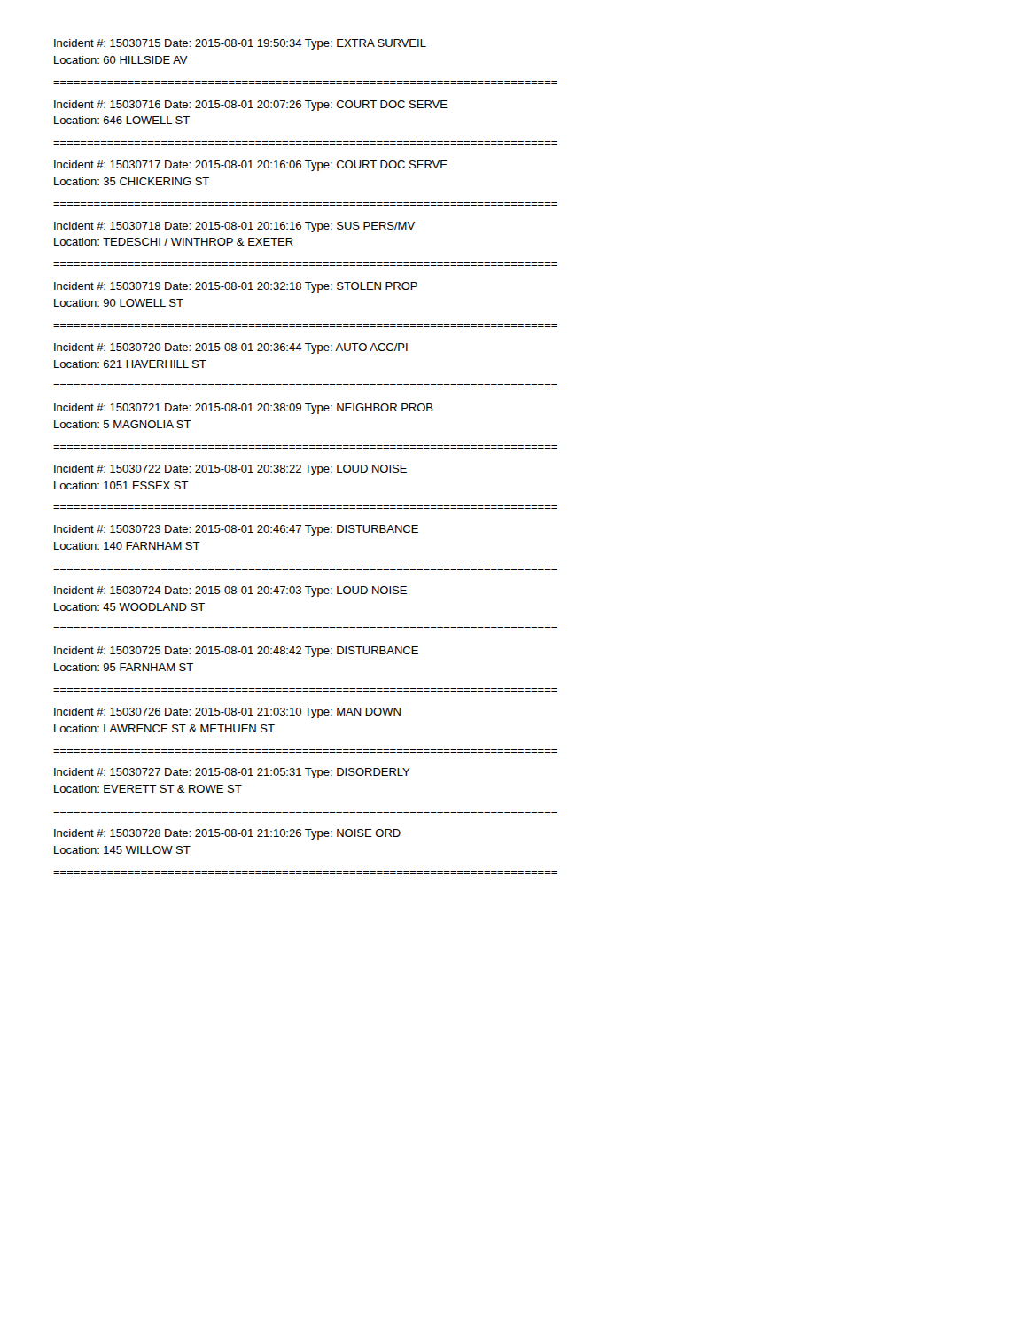Incident #: 15030715 Date: 2015-08-01 19:50:34 Type: EXTRA SURVEIL
Location: 60 HILLSIDE AV
===========================================================================
Incident #: 15030716 Date: 2015-08-01 20:07:26 Type: COURT DOC SERVE
Location: 646 LOWELL ST
===========================================================================
Incident #: 15030717 Date: 2015-08-01 20:16:06 Type: COURT DOC SERVE
Location: 35 CHICKERING ST
===========================================================================
Incident #: 15030718 Date: 2015-08-01 20:16:16 Type: SUS PERS/MV
Location: TEDESCHI / WINTHROP & EXETER
===========================================================================
Incident #: 15030719 Date: 2015-08-01 20:32:18 Type: STOLEN PROP
Location: 90 LOWELL ST
===========================================================================
Incident #: 15030720 Date: 2015-08-01 20:36:44 Type: AUTO ACC/PI
Location: 621 HAVERHILL ST
===========================================================================
Incident #: 15030721 Date: 2015-08-01 20:38:09 Type: NEIGHBOR PROB
Location: 5 MAGNOLIA ST
===========================================================================
Incident #: 15030722 Date: 2015-08-01 20:38:22 Type: LOUD NOISE
Location: 1051 ESSEX ST
===========================================================================
Incident #: 15030723 Date: 2015-08-01 20:46:47 Type: DISTURBANCE
Location: 140 FARNHAM ST
===========================================================================
Incident #: 15030724 Date: 2015-08-01 20:47:03 Type: LOUD NOISE
Location: 45 WOODLAND ST
===========================================================================
Incident #: 15030725 Date: 2015-08-01 20:48:42 Type: DISTURBANCE
Location: 95 FARNHAM ST
===========================================================================
Incident #: 15030726 Date: 2015-08-01 21:03:10 Type: MAN DOWN
Location: LAWRENCE ST & METHUEN ST
===========================================================================
Incident #: 15030727 Date: 2015-08-01 21:05:31 Type: DISORDERLY
Location: EVERETT ST & ROWE ST
===========================================================================
Incident #: 15030728 Date: 2015-08-01 21:10:26 Type: NOISE ORD
Location: 145 WILLOW ST
===========================================================================